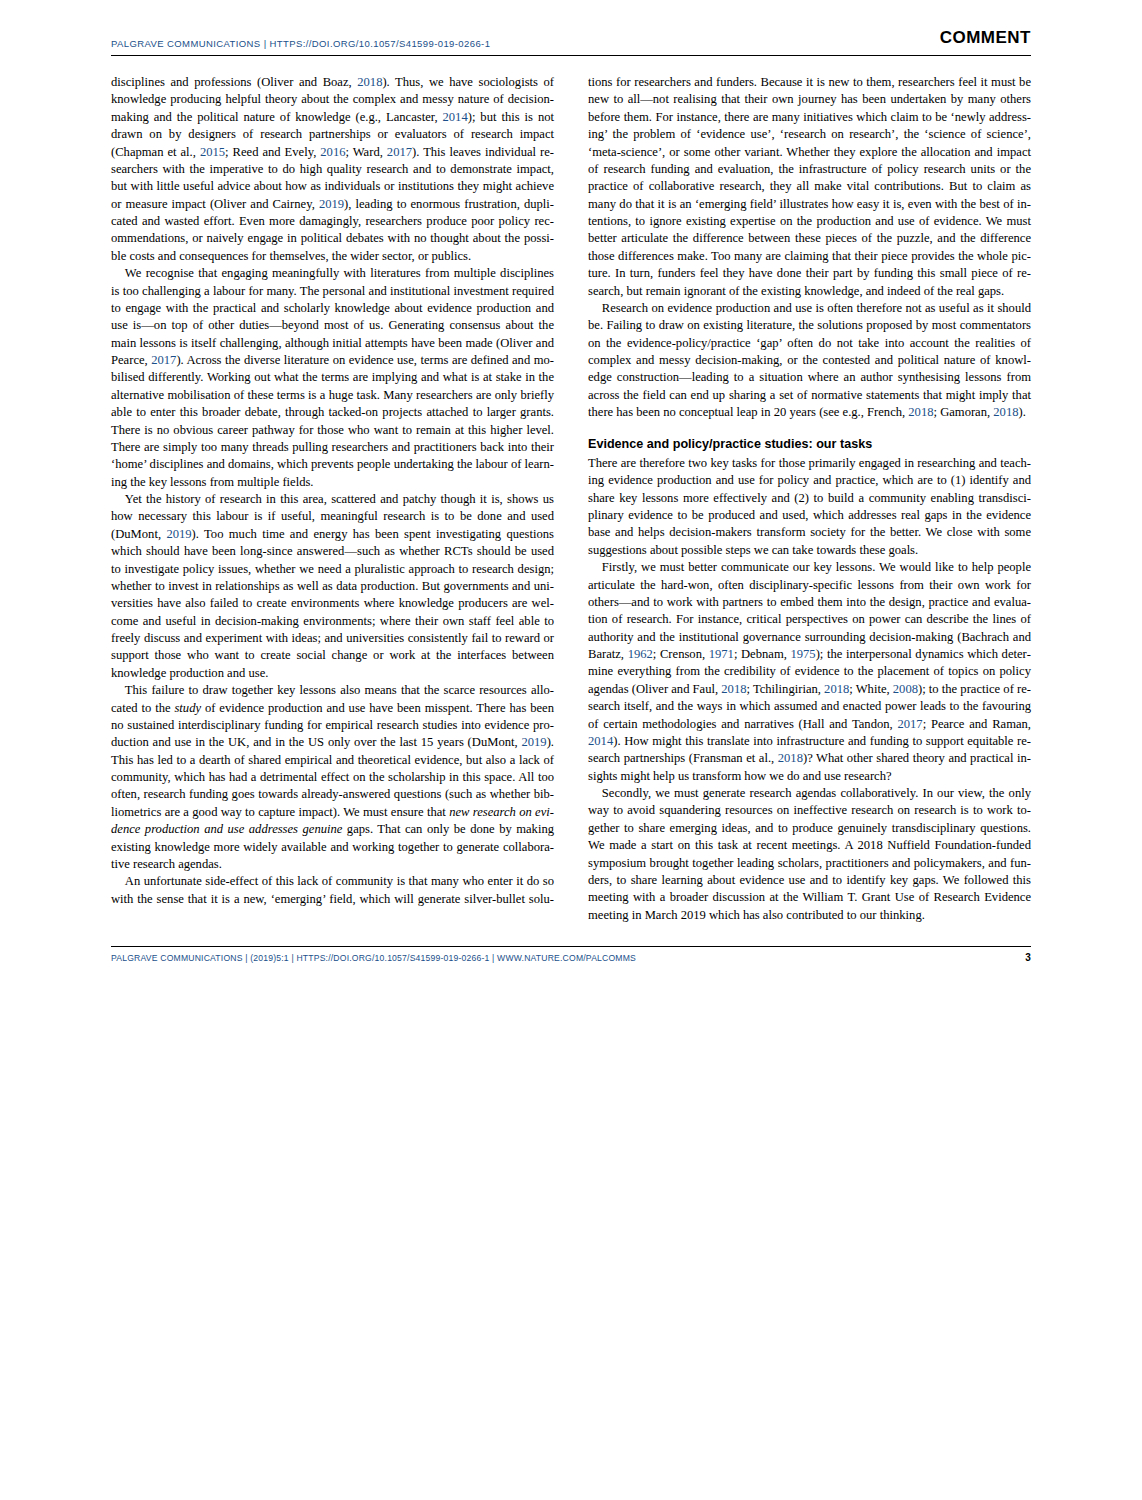PALGRAVE COMMUNICATIONS | https://doi.org/10.1057/s41599-019-0266-1
COMMENT
disciplines and professions (Oliver and Boaz, 2018). Thus, we have sociologists of knowledge producing helpful theory about the complex and messy nature of decision-making and the political nature of knowledge (e.g., Lancaster, 2014); but this is not drawn on by designers of research partnerships or evaluators of research impact (Chapman et al., 2015; Reed and Evely, 2016; Ward, 2017). This leaves individual researchers with the imperative to do high quality research and to demonstrate impact, but with little useful advice about how as individuals or institutions they might achieve or measure impact (Oliver and Cairney, 2019), leading to enormous frustration, duplicated and wasted effort. Even more damagingly, researchers produce poor policy recommendations, or naively engage in political debates with no thought about the possible costs and consequences for themselves, the wider sector, or publics.
We recognise that engaging meaningfully with literatures from multiple disciplines is too challenging a labour for many. The personal and institutional investment required to engage with the practical and scholarly knowledge about evidence production and use is—on top of other duties—beyond most of us. Generating consensus about the main lessons is itself challenging, although initial attempts have been made (Oliver and Pearce, 2017). Across the diverse literature on evidence use, terms are defined and mobilised differently. Working out what the terms are implying and what is at stake in the alternative mobilisation of these terms is a huge task. Many researchers are only briefly able to enter this broader debate, through tacked-on projects attached to larger grants. There is no obvious career pathway for those who want to remain at this higher level. There are simply too many threads pulling researchers and practitioners back into their ‘home’ disciplines and domains, which prevents people undertaking the labour of learning the key lessons from multiple fields.
Yet the history of research in this area, scattered and patchy though it is, shows us how necessary this labour is if useful, meaningful research is to be done and used (DuMont, 2019). Too much time and energy has been spent investigating questions which should have been long-since answered—such as whether RCTs should be used to investigate policy issues, whether we need a pluralistic approach to research design; whether to invest in relationships as well as data production. But governments and universities have also failed to create environments where knowledge producers are welcome and useful in decision-making environments; where their own staff feel able to freely discuss and experiment with ideas; and universities consistently fail to reward or support those who want to create social change or work at the interfaces between knowledge production and use.
This failure to draw together key lessons also means that the scarce resources allocated to the study of evidence production and use have been misspent. There has been no sustained interdisciplinary funding for empirical research studies into evidence production and use in the UK, and in the US only over the last 15 years (DuMont, 2019). This has led to a dearth of shared empirical and theoretical evidence, but also a lack of community, which has had a detrimental effect on the scholarship in this space. All too often, research funding goes towards already-answered questions (such as whether bibliometrics are a good way to capture impact). We must ensure that new research on evidence production and use addresses genuine gaps. That can only be done by making existing knowledge more widely available and working together to generate collaborative research agendas.
An unfortunate side-effect of this lack of community is that many who enter it do so with the sense that it is a new, ‘emerging’ field, which will generate silver-bullet solutions for researchers and funders. Because it is new to them, researchers feel it must be new to all—not realising that their own journey has been undertaken by many others before them. For instance, there are many initiatives which claim to be ‘newly addressing’ the problem of ‘evidence use’, ‘research on research’, the ‘science of science’, ‘meta-science’, or some other variant. Whether they explore the allocation and impact of research funding and evaluation, the infrastructure of policy research units or the practice of collaborative research, they all make vital contributions. But to claim as many do that it is an ‘emerging field’ illustrates how easy it is, even with the best of intentions, to ignore existing expertise on the production and use of evidence. We must better articulate the difference between these pieces of the puzzle, and the difference those differences make. Too many are claiming that their piece provides the whole picture. In turn, funders feel they have done their part by funding this small piece of research, but remain ignorant of the existing knowledge, and indeed of the real gaps.
Research on evidence production and use is often therefore not as useful as it should be. Failing to draw on existing literature, the solutions proposed by most commentators on the evidence-policy/practice ‘gap’ often do not take into account the realities of complex and messy decision-making, or the contested and political nature of knowledge construction—leading to a situation where an author synthesising lessons from across the field can end up sharing a set of normative statements that might imply that there has been no conceptual leap in 20 years (see e.g., French, 2018; Gamoran, 2018).
Evidence and policy/practice studies: our tasks
There are therefore two key tasks for those primarily engaged in researching and teaching evidence production and use for policy and practice, which are to (1) identify and share key lessons more effectively and (2) to build a community enabling transdisciplinary evidence to be produced and used, which addresses real gaps in the evidence base and helps decision-makers transform society for the better. We close with some suggestions about possible steps we can take towards these goals.
Firstly, we must better communicate our key lessons. We would like to help people articulate the hard-won, often disciplinary-specific lessons from their own work for others—and to work with partners to embed them into the design, practice and evaluation of research. For instance, critical perspectives on power can describe the lines of authority and the institutional governance surrounding decision-making (Bachrach and Baratz, 1962; Crenson, 1971; Debnam, 1975); the interpersonal dynamics which determine everything from the credibility of evidence to the placement of topics on policy agendas (Oliver and Faul, 2018; Tchilingirian, 2018; White, 2008); to the practice of research itself, and the ways in which assumed and enacted power leads to the favouring of certain methodologies and narratives (Hall and Tandon, 2017; Pearce and Raman, 2014). How might this translate into infrastructure and funding to support equitable research partnerships (Fransman et al., 2018)? What other shared theory and practical insights might help us transform how we do and use research?
Secondly, we must generate research agendas collaboratively. In our view, the only way to avoid squandering resources on ineffective research on research is to work together to share emerging ideas, and to produce genuinely transdisciplinary questions. We made a start on this task at recent meetings. A 2018 Nuffield Foundation-funded symposium brought together leading scholars, practitioners and policymakers, and funders, to share learning about evidence use and to identify key gaps. We followed this meeting with a broader discussion at the William T. Grant Use of Research Evidence meeting in March 2019 which has also contributed to our thinking.
PALGRAVE COMMUNICATIONS | (2019)5:1 | https://doi.org/10.1057/s41599-019-0266-1 | www.nature.com/palcomms
3